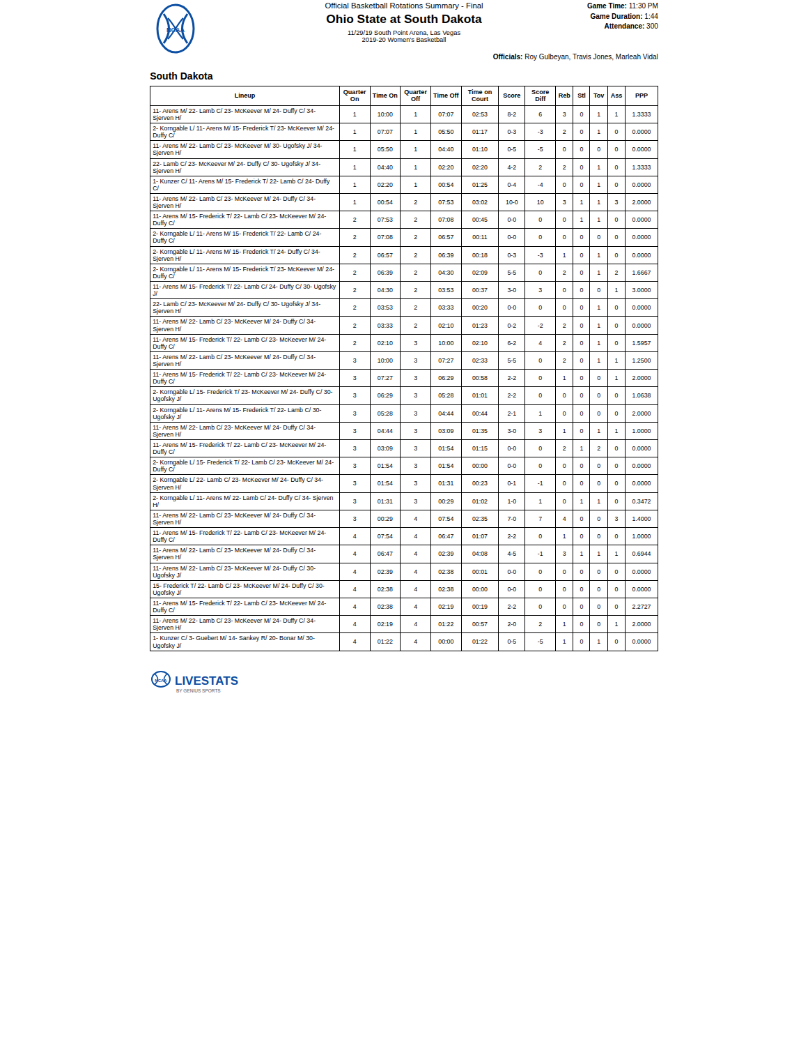NCAA
Game Time: 11:30 PM
Game Duration: 1:44
Attendance: 300
Official Basketball Rotations Summary - Final
Ohio State at South Dakota
11/29/19 South Point Arena, Las Vegas
2019-20 Women's Basketball
Officials: Roy Gulbeyan, Travis Jones, Marleah Vidal
South Dakota
| Lineup | Quarter On | Time On | Quarter Off | Time Off | Time on Court | Score | Score Diff | Reb | Stl | Tov | Ass | PPP |
| --- | --- | --- | --- | --- | --- | --- | --- | --- | --- | --- | --- | --- |
| 11- Arens M/ 22- Lamb C/ 23- McKeever M/ 24- Duffy C/ 34- Sjerven H/ | 1 | 10:00 | 1 | 07:07 | 02:53 | 8-2 | 6 | 3 | 0 | 1 | 1 | 1.3333 |
| 2- Korngable L/ 11- Arens M/ 15- Frederick T/ 23- McKeever M/ 24- Duffy C/ | 1 | 07:07 | 1 | 05:50 | 01:17 | 0-3 | -3 | 2 | 0 | 1 | 0 | 0.0000 |
| 11- Arens M/ 22- Lamb C/ 23- McKeever M/ 30- Ugofsky J/ 34- Sjerven H/ | 1 | 05:50 | 1 | 04:40 | 01:10 | 0-5 | -5 | 0 | 0 | 0 | 0 | 0.0000 |
| 22- Lamb C/ 23- McKeever M/ 24- Duffy C/ 30- Ugofsky J/ 34- Sjerven H/ | 1 | 04:40 | 1 | 02:20 | 02:20 | 4-2 | 2 | 2 | 0 | 1 | 0 | 1.3333 |
| 1- Kunzer C/ 11- Arens M/ 15- Frederick T/ 22- Lamb C/ 24- Duffy C/ | 1 | 02:20 | 1 | 00:54 | 01:25 | 0-4 | -4 | 0 | 0 | 1 | 0 | 0.0000 |
| 11- Arens M/ 22- Lamb C/ 23- McKeever M/ 24- Duffy C/ 34- Sjerven H/ | 1 | 00:54 | 2 | 07:53 | 03:02 | 10-0 | 10 | 3 | 1 | 1 | 3 | 2.0000 |
| 11- Arens M/ 15- Frederick T/ 22- Lamb C/ 23- McKeever M/ 24- Duffy C/ | 2 | 07:53 | 2 | 07:08 | 00:45 | 0-0 | 0 | 0 | 1 | 1 | 0 | 0.0000 |
| 2- Korngable L/ 11- Arens M/ 15- Frederick T/ 22- Lamb C/ 24- Duffy C/ | 2 | 07:08 | 2 | 06:57 | 00:11 | 0-0 | 0 | 0 | 0 | 0 | 0 | 0.0000 |
| 2- Korngable L/ 11- Arens M/ 15- Frederick T/ 24- Duffy C/ 34- Sjerven H/ | 2 | 06:57 | 2 | 06:39 | 00:18 | 0-3 | -3 | 1 | 0 | 1 | 0 | 0.0000 |
| 2- Korngable L/ 11- Arens M/ 15- Frederick T/ 23- McKeever M/ 24- Duffy C/ | 2 | 06:39 | 2 | 04:30 | 02:09 | 5-5 | 0 | 2 | 0 | 1 | 2 | 1.6667 |
| 11- Arens M/ 15- Frederick T/ 22- Lamb C/ 24- Duffy C/ 30- Ugofsky J/ | 2 | 04:30 | 2 | 03:53 | 00:37 | 3-0 | 3 | 0 | 0 | 0 | 1 | 3.0000 |
| 22- Lamb C/ 23- McKeever M/ 24- Duffy C/ 30- Ugofsky J/ 34- Sjerven H/ | 2 | 03:53 | 2 | 03:33 | 00:20 | 0-0 | 0 | 0 | 0 | 1 | 0 | 0.0000 |
| 11- Arens M/ 22- Lamb C/ 23- McKeever M/ 24- Duffy C/ 34- Sjerven H/ | 2 | 03:33 | 2 | 02:10 | 01:23 | 0-2 | -2 | 2 | 0 | 1 | 0 | 0.0000 |
| 11- Arens M/ 15- Frederick T/ 22- Lamb C/ 23- McKeever M/ 24- Duffy C/ | 2 | 02:10 | 3 | 10:00 | 02:10 | 6-2 | 4 | 2 | 0 | 1 | 0 | 1.5957 |
| 11- Arens M/ 22- Lamb C/ 23- McKeever M/ 24- Duffy C/ 34- Sjerven H/ | 3 | 10:00 | 3 | 07:27 | 02:33 | 5-5 | 0 | 2 | 0 | 1 | 1 | 1.2500 |
| 11- Arens M/ 15- Frederick T/ 22- Lamb C/ 23- McKeever M/ 24- Duffy C/ | 3 | 07:27 | 3 | 06:29 | 00:58 | 2-2 | 0 | 1 | 0 | 0 | 1 | 2.0000 |
| 2- Korngable L/ 15- Frederick T/ 23- McKeever M/ 24- Duffy C/ 30- Ugofsky J/ | 3 | 06:29 | 3 | 05:28 | 01:01 | 2-2 | 0 | 0 | 0 | 0 | 0 | 1.0638 |
| 2- Korngable L/ 11- Arens M/ 15- Frederick T/ 22- Lamb C/ 30- Ugofsky J/ | 3 | 05:28 | 3 | 04:44 | 00:44 | 2-1 | 1 | 0 | 0 | 0 | 0 | 2.0000 |
| 11- Arens M/ 22- Lamb C/ 23- McKeever M/ 24- Duffy C/ 34- Sjerven H/ | 3 | 04:44 | 3 | 03:09 | 01:35 | 3-0 | 3 | 1 | 0 | 1 | 1 | 1.0000 |
| 11- Arens M/ 15- Frederick T/ 22- Lamb C/ 23- McKeever M/ 24- Duffy C/ | 3 | 03:09 | 3 | 01:54 | 01:15 | 0-0 | 0 | 2 | 1 | 2 | 0 | 0.0000 |
| 2- Korngable L/ 15- Frederick T/ 22- Lamb C/ 23- McKeever M/ 24- Duffy C/ | 3 | 01:54 | 3 | 01:54 | 00:00 | 0-0 | 0 | 0 | 0 | 0 | 0 | 0.0000 |
| 2- Korngable L/ 22- Lamb C/ 23- McKeever M/ 24- Duffy C/ 34- Sjerven H/ | 3 | 01:54 | 3 | 01:31 | 00:23 | 0-1 | -1 | 0 | 0 | 0 | 0 | 0.0000 |
| 2- Korngable L/ 11- Arens M/ 22- Lamb C/ 24- Duffy C/ 34- Sjerven H/ | 3 | 01:31 | 3 | 00:29 | 01:02 | 1-0 | 1 | 0 | 1 | 1 | 0 | 0.3472 |
| 11- Arens M/ 22- Lamb C/ 23- McKeever M/ 24- Duffy C/ 34- Sjerven H/ | 3 | 00:29 | 4 | 07:54 | 02:35 | 7-0 | 7 | 4 | 0 | 0 | 3 | 1.4000 |
| 11- Arens M/ 15- Frederick T/ 22- Lamb C/ 23- McKeever M/ 24- Duffy C/ | 4 | 07:54 | 4 | 06:47 | 01:07 | 2-2 | 0 | 1 | 0 | 0 | 0 | 1.0000 |
| 11- Arens M/ 22- Lamb C/ 23- McKeever M/ 24- Duffy C/ 34- Sjerven H/ | 4 | 06:47 | 4 | 02:39 | 04:08 | 4-5 | -1 | 3 | 1 | 1 | 1 | 0.6944 |
| 11- Arens M/ 22- Lamb C/ 23- McKeever M/ 24- Duffy C/ 30- Ugofsky J/ | 4 | 02:39 | 4 | 02:38 | 00:01 | 0-0 | 0 | 0 | 0 | 0 | 0 | 0.0000 |
| 15- Frederick T/ 22- Lamb C/ 23- McKeever M/ 24- Duffy C/ 30- Ugofsky J/ | 4 | 02:38 | 4 | 02:38 | 00:00 | 0-0 | 0 | 0 | 0 | 0 | 0 | 0.0000 |
| 11- Arens M/ 15- Frederick T/ 22- Lamb C/ 23- McKeever M/ 24- Duffy C/ | 4 | 02:38 | 4 | 02:19 | 00:19 | 2-2 | 0 | 0 | 0 | 0 | 0 | 2.2727 |
| 11- Arens M/ 22- Lamb C/ 23- McKeever M/ 24- Duffy C/ 34- Sjerven H/ | 4 | 02:19 | 4 | 01:22 | 00:57 | 2-0 | 2 | 1 | 0 | 0 | 1 | 2.0000 |
| 1- Kunzer C/ 3- Guebert M/ 14- Sankey R/ 20- Bonar M/ 30- Ugofsky J/ | 4 | 01:22 | 4 | 00:00 | 01:22 | 0-5 | -5 | 1 | 0 | 1 | 0 | 0.0000 |
NCAA LIVESTATS BY GENIUS SPORTS